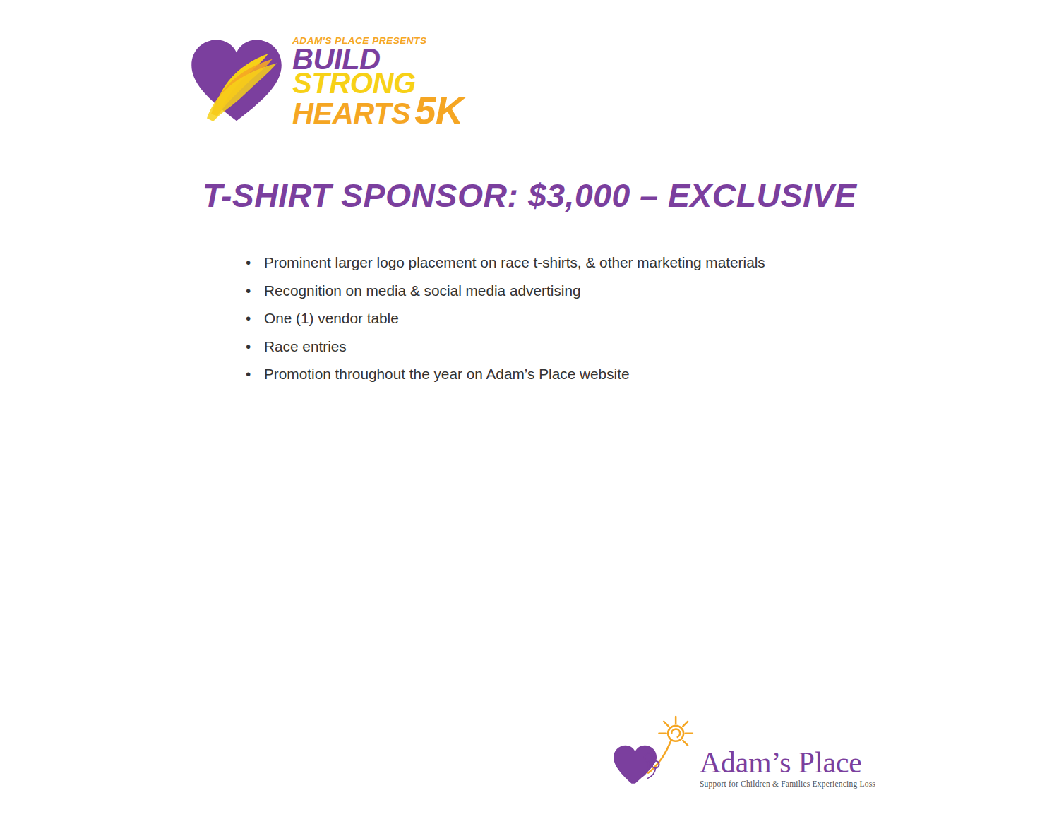ADAM'S PLACE PRESENTS
BUILD STRONG
HEARTS 5K
T-SHIRT SPONSOR: $3,000 – EXCLUSIVE
Prominent larger logo placement on race t-shirts, & other marketing materials
Recognition on media & social media advertising
One (1) vendor table
Race entries
Promotion throughout the year on Adam’s Place website
Adam’s Place
Support for Children & Families Experiencing Loss